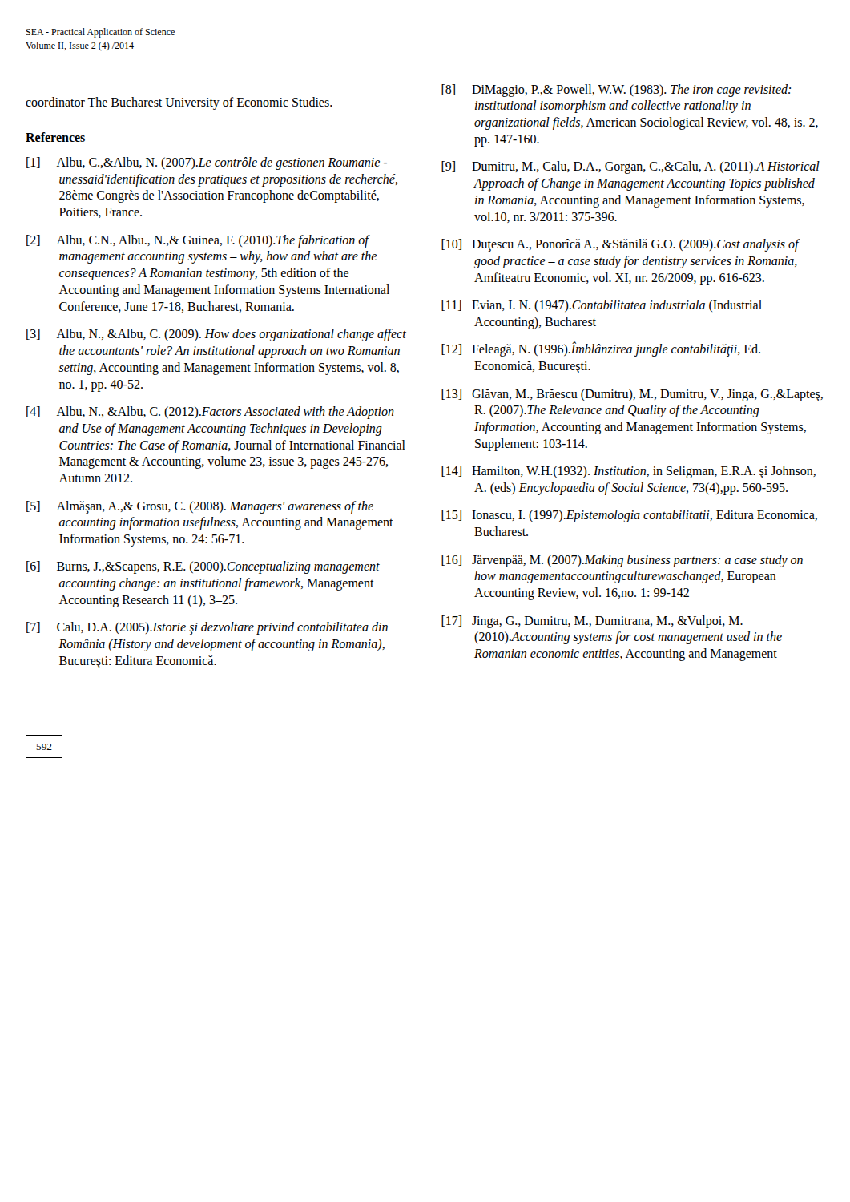SEA - Practical Application of Science
Volume II, Issue 2 (4) /2014
coordinator The Bucharest University of Economic Studies.
References
[1] Albu, C.,&Albu, N. (2007).Le contrôle de gestionen Roumanie - unessaid'identification des pratiques et propositions de recherché, 28ème Congrès de l'Association Francophone deComptabilité, Poitiers, France.
[2] Albu, C.N., Albu., N.,& Guinea, F. (2010).The fabrication of management accounting systems – why, how and what are the consequences? A Romanian testimony, 5th edition of the Accounting and Management Information Systems International Conference, June 17-18, Bucharest, Romania.
[3] Albu, N., &Albu, C. (2009). How does organizational change affect the accountants' role? An institutional approach on two Romanian setting, Accounting and Management Information Systems, vol. 8, no. 1, pp. 40-52.
[4] Albu, N., &Albu, C. (2012).Factors Associated with the Adoption and Use of Management Accounting Techniques in Developing Countries: The Case of Romania, Journal of International Financial Management & Accounting, volume 23, issue 3, pages 245-276, Autumn 2012.
[5] Almăşan, A.,& Grosu, C. (2008). Managers' awareness of the accounting information usefulness, Accounting and Management Information Systems, no. 24: 56-71.
[6] Burns, J.,&Scapens, R.E. (2000).Conceptualizing management accounting change: an institutional framework, Management Accounting Research 11 (1), 3–25.
[7] Calu, D.A. (2005).Istorie şi dezvoltare privind contabilitatea din România (History and development of accounting in Romania), Bucureşti: Editura Economică.
[8] DiMaggio, P.,& Powell, W.W. (1983). The iron cage revisited: institutional isomorphism and collective rationality in organizational fields, American Sociological Review, vol. 48, is. 2, pp. 147-160.
[9] Dumitru, M., Calu, D.A., Gorgan, C.,&Calu, A. (2011).A Historical Approach of Change in Management Accounting Topics published in Romania, Accounting and Management Information Systems, vol.10, nr. 3/2011: 375-396.
[10] Duţescu A., Ponorîcă A., &Stănilă G.O. (2009).Cost analysis of good practice – a case study for dentistry services in Romania, Amfiteatru Economic, vol. XI, nr. 26/2009, pp. 616-623.
[11] Evian, I. N. (1947).Contabilitatea industriala (Industrial Accounting), Bucharest
[12] Feleagă, N. (1996).Îmblânzirea jungle contabilităţii, Ed. Economică, Bucureşti.
[13] Glăvan, M., Brăescu (Dumitru), M., Dumitru, V., Jinga, G.,&Lapteş, R. (2007).The Relevance and Quality of the Accounting Information, Accounting and Management Information Systems, Supplement: 103-114.
[14] Hamilton, W.H.(1932). Institution, in Seligman, E.R.A. şi Johnson, A. (eds) Encyclopaedia of Social Science, 73(4),pp. 560-595.
[15] Ionascu, I. (1997).Epistemologia contabilitatii, Editura Economica, Bucharest.
[16] Järvenpää, M. (2007).Making business partners: a case study on how managementaccountingculturewaschanged, European Accounting Review, vol. 16,no. 1: 99-142
[17] Jinga, G., Dumitru, M., Dumitrana, M., &Vulpoi, M. (2010).Accounting systems for cost management used in the Romanian economic entities, Accounting and Management
592